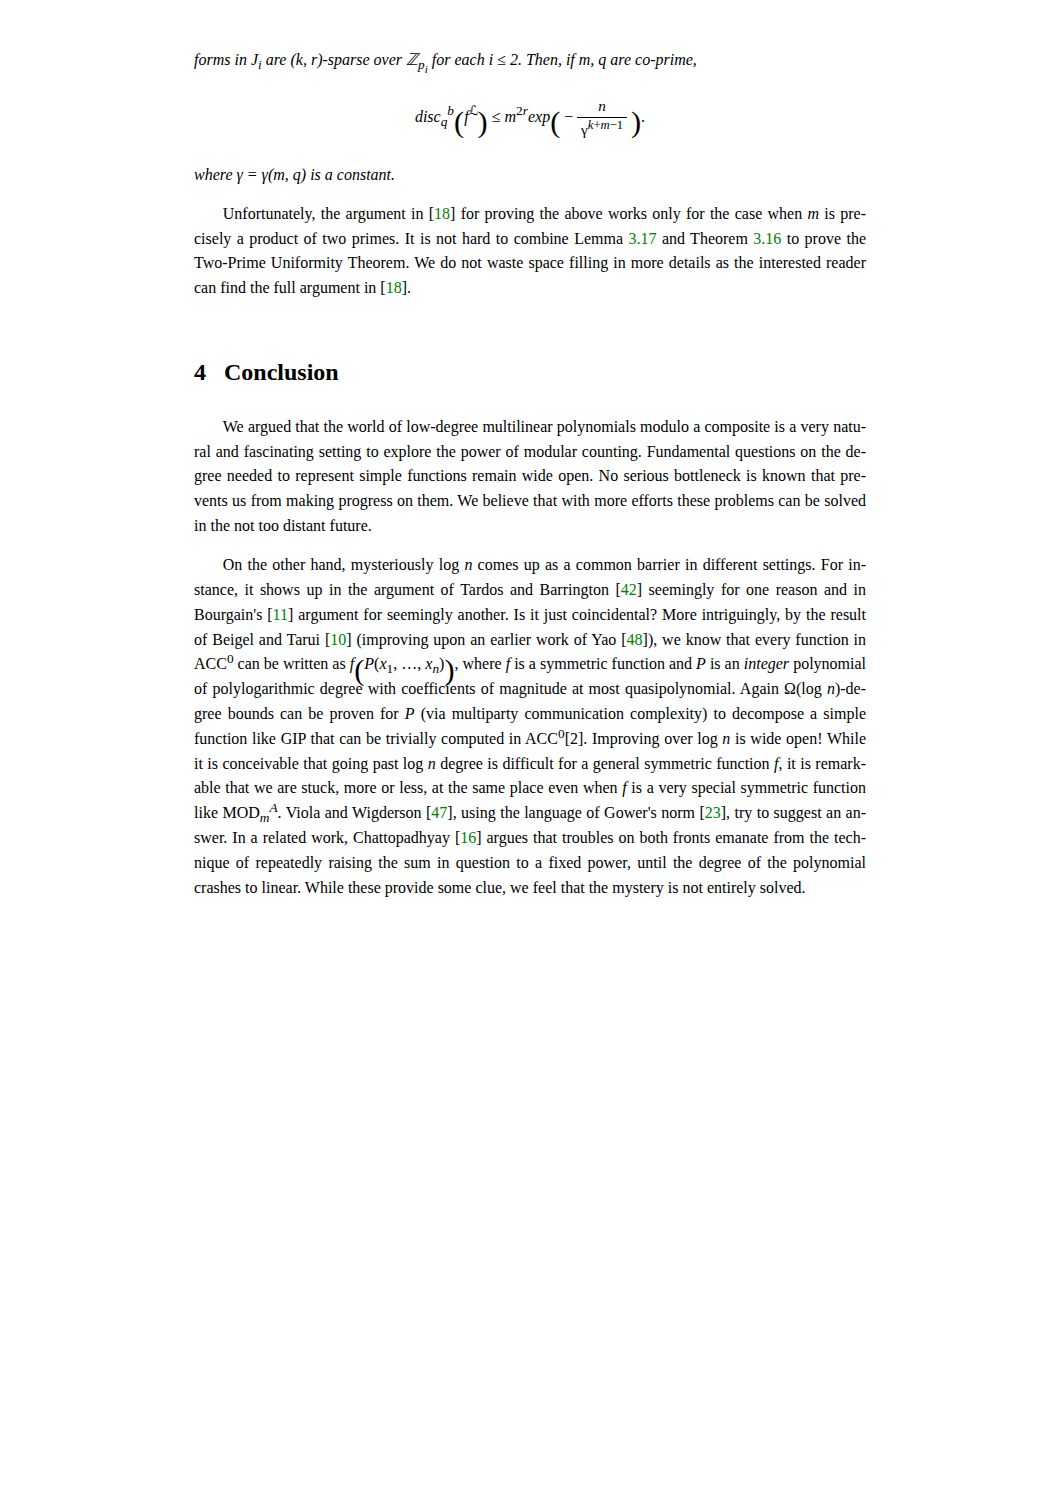forms in Ji are (k, r)-sparse over ℤpi for each i ≤ 2. Then, if m, q are co-prime,
discqb(fℒ) ≤ m2rexp( − nγk+m−1 ).
where γ = γ(m, q) is a constant.
Unfortunately, the argument in [18] for proving the above works only for the case when m is precisely a product of two primes. It is not hard to combine Lemma 3.17 and Theorem 3.16 to prove the Two-Prime Uniformity Theorem. We do not waste space filling in more details as the interested reader can find the full argument in [18].
4 Conclusion
We argued that the world of low-degree multilinear polynomials modulo a composite is a very natural and fascinating setting to explore the power of modular counting. Fundamental questions on the degree needed to represent simple functions remain wide open. No serious bottleneck is known that prevents us from making progress on them. We believe that with more efforts these problems can be solved in the not too distant future.
On the other hand, mysteriously log n comes up as a common barrier in different settings. For instance, it shows up in the argument of Tardos and Barrington [42] seemingly for one reason and in Bourgain's [11] argument for seemingly another. Is it just coincidental? More intriguingly, by the result of Beigel and Tarui [10] (improving upon an earlier work of Yao [48]), we know that every function in ACC0 can be written as f(P(x1, …, xn)), where f is a symmetric function and P is an integer polynomial of polylogarithmic degree with coefficients of magnitude at most quasipolynomial. Again Ω(log n)-degree bounds can be proven for P (via multiparty communication complexity) to decompose a simple function like GIP that can be trivially computed in ACC0[2]. Improving over log n is wide open! While it is conceivable that going past log n degree is difficult for a general symmetric function f, it is remarkable that we are stuck, more or less, at the same place even when f is a very special symmetric function like MODmA. Viola and Wigderson [47], using the language of Gower's norm [23], try to suggest an answer. In a related work, Chattopadhyay [16] argues that troubles on both fronts emanate from the technique of repeatedly raising the sum in question to a fixed power, until the degree of the polynomial crashes to linear. While these provide some clue, we feel that the mystery is not entirely solved.